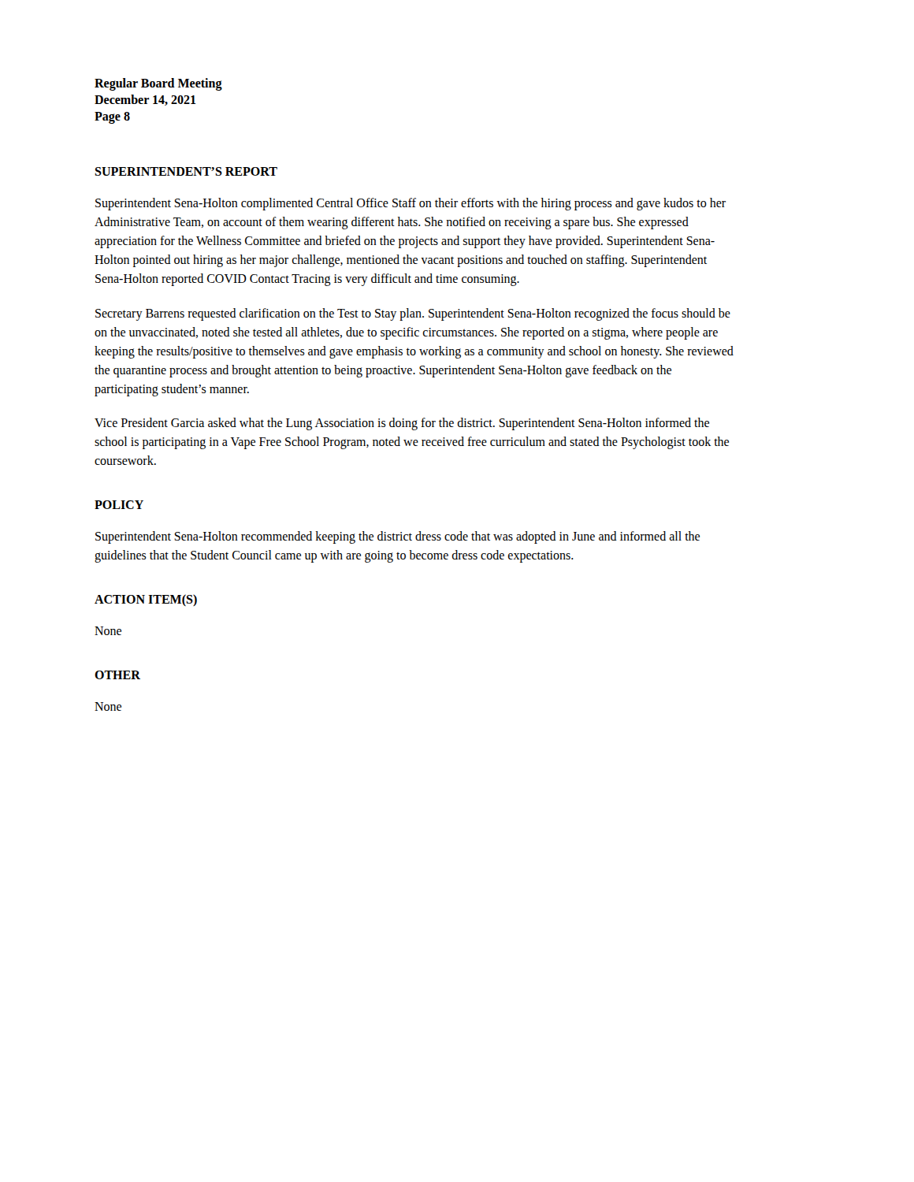Regular Board Meeting
December 14, 2021
Page 8
Superintendent’s Report
Superintendent Sena-Holton complimented Central Office Staff on their efforts with the hiring process and gave kudos to her Administrative Team, on account of them wearing different hats. She notified on receiving a spare bus. She expressed appreciation for the Wellness Committee and briefed on the projects and support they have provided. Superintendent Sena-Holton pointed out hiring as her major challenge, mentioned the vacant positions and touched on staffing. Superintendent Sena-Holton reported COVID Contact Tracing is very difficult and time consuming.
Secretary Barrens requested clarification on the Test to Stay plan. Superintendent Sena-Holton recognized the focus should be on the unvaccinated, noted she tested all athletes, due to specific circumstances. She reported on a stigma, where people are keeping the results/positive to themselves and gave emphasis to working as a community and school on honesty. She reviewed the quarantine process and brought attention to being proactive. Superintendent Sena-Holton gave feedback on the participating student’s manner.
Vice President Garcia asked what the Lung Association is doing for the district. Superintendent Sena-Holton informed the school is participating in a Vape Free School Program, noted we received free curriculum and stated the Psychologist took the coursework.
Policy
Superintendent Sena-Holton recommended keeping the district dress code that was adopted in June and informed all the guidelines that the Student Council came up with are going to become dress code expectations.
Action Item(s)
None
Other
None